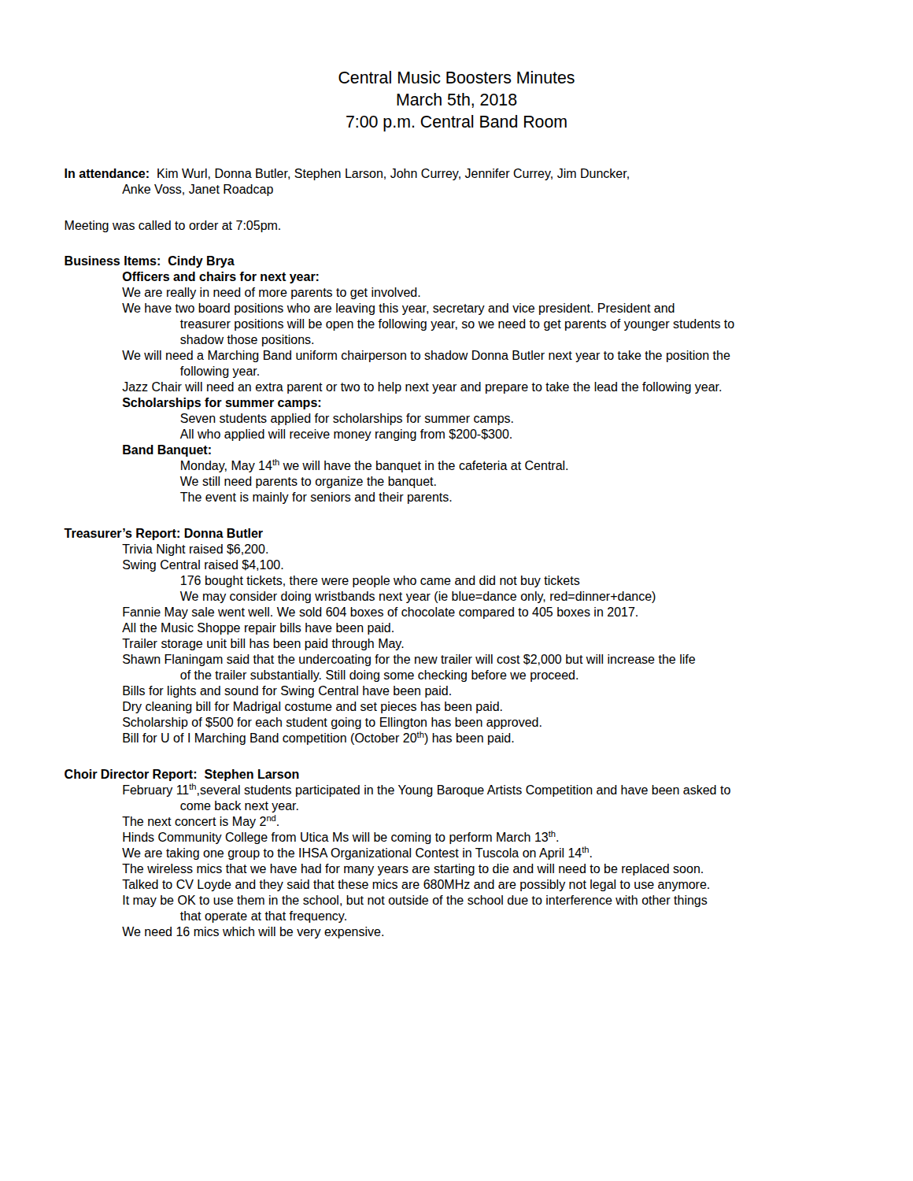Central Music Boosters Minutes
March 5th, 2018
7:00 p.m. Central Band Room
In attendance: Kim Wurl, Donna Butler, Stephen Larson, John Currey, Jennifer Currey, Jim Duncker,
Anke Voss, Janet Roadcap
Meeting was called to order at 7:05pm.
Business Items: Cindy Brya
Officers and chairs for next year:
We are really in need of more parents to get involved.
We have two board positions who are leaving this year, secretary and vice president. President and
treasurer positions will be open the following year, so we need to get parents of younger students to
shadow those positions.
We will need a Marching Band uniform chairperson to shadow Donna Butler next year to take the position the
following year.
Jazz Chair will need an extra parent or two to help next year and prepare to take the lead the following year.
Scholarships for summer camps:
Seven students applied for scholarships for summer camps.
All who applied will receive money ranging from $200-$300.
Band Banquet:
Monday, May 14th we will have the banquet in the cafeteria at Central.
We still need parents to organize the banquet.
The event is mainly for seniors and their parents.
Treasurer’s Report: Donna Butler
Trivia Night raised $6,200.
Swing Central raised $4,100.
176 bought tickets, there were people who came and did not buy tickets
We may consider doing wristbands next year (ie blue=dance only, red=dinner+dance)
Fannie May sale went well. We sold 604 boxes of chocolate compared to 405 boxes in 2017.
All the Music Shoppe repair bills have been paid.
Trailer storage unit bill has been paid through May.
Shawn Flaningam said that the undercoating for the new trailer will cost $2,000 but will increase the life
of the trailer substantially. Still doing some checking before we proceed.
Bills for lights and sound for Swing Central have been paid.
Dry cleaning bill for Madrigal costume and set pieces has been paid.
Scholarship of $500 for each student going to Ellington has been approved.
Bill for U of I Marching Band competition (October 20th) has been paid.
Choir Director Report: Stephen Larson
February 11th,several students participated in the Young Baroque Artists Competition and have been asked to
come back next year.
The next concert is May 2nd.
Hinds Community College from Utica Ms will be coming to perform March 13th.
We are taking one group to the IHSA Organizational Contest in Tuscola on April 14th.
The wireless mics that we have had for many years are starting to die and will need to be replaced soon.
Talked to CV Loyde and they said that these mics are 680MHz and are possibly not legal to use anymore.
It may be OK to use them in the school, but not outside of the school due to interference with other things
that operate at that frequency.
We need 16 mics which will be very expensive.